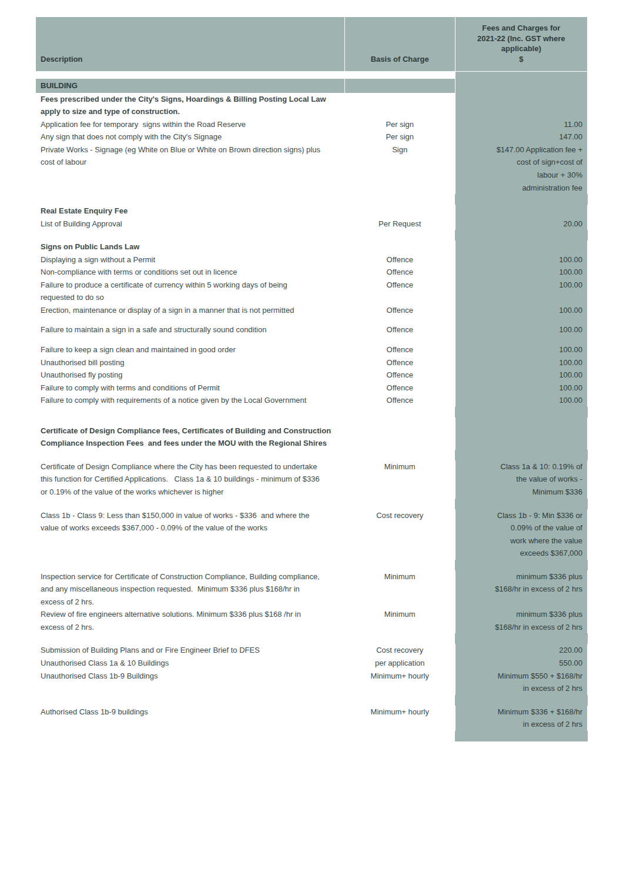| Description | Basis of Charge | Fees and Charges for 2021-22 (Inc. GST where applicable) $ |
| --- | --- | --- |
| BUILDING | | |
| Fees prescribed under the City's Signs, Hoardings & Billing Posting Local Law | | |
| apply to size and type of construction. | | |
| Application fee for temporary signs within the Road Reserve | Per sign | 11.00 |
| Any sign that does not comply with the City's Signage | Per sign | 147.00 |
| Private Works - Signage (eg White on Blue or White on Brown direction signs) plus | Sign | $147.00 Application fee + |
| cost of labour | | cost of sign+cost of |
| | | labour + 30% |
| | | administration fee |
| Real Estate Enquiry Fee | | |
| List of Building Approval | Per Request | 20.00 |
| Signs on Public Lands Law | | |
| Displaying a sign without a Permit | Offence | 100.00 |
| Non-compliance with terms or conditions set out in licence | Offence | 100.00 |
| Failure to produce a certificate of currency within 5 working days of being | Offence | 100.00 |
| requested to do so | | |
| Erection, maintenance or display of a sign in a manner that is not permitted | Offence | 100.00 |
| Failure to maintain a sign in a safe and structurally sound condition | Offence | 100.00 |
| Failure to keep a sign clean and maintained in good order | Offence | 100.00 |
| Unauthorised bill posting | Offence | 100.00 |
| Unauthorised fly posting | Offence | 100.00 |
| Failure to comply with terms and conditions of Permit | Offence | 100.00 |
| Failure to comply with requirements of a notice given by the Local Government | Offence | 100.00 |
| Certificate of Design Compliance fees, Certificates of Building and Construction | | |
| Compliance Inspection Fees and fees under the MOU with the Regional Shires | | |
| Certificate of Design Compliance where the City has been requested to undertake | Minimum | Class 1a & 10: 0.19% of |
| this function for Certified Applications. Class 1a & 10 buildings - minimum of $336 | | the value of works - |
| or 0.19% of the value of the works whichever is higher | | Minimum $336 |
| Class 1b - Class 9: Less than $150,000 in value of works - $336 and where the | Cost recovery | Class 1b - 9: Min $336 or |
| value of works exceeds $367,000 - 0.09% of the value of the works | | 0.09% of the value of |
| | | work where the value |
| | | exceeds $367,000 |
| Inspection service for Certificate of Construction Compliance, Building compliance, | Minimum | minimum $336 plus |
| and any miscellaneous inspection requested. Minimum $336 plus $168/hr in | | $168/hr in excess of 2 hrs |
| excess of 2 hrs. | | |
| Review of fire engineers alternative solutions. Minimum $336 plus $168 /hr in | Minimum | minimum $336 plus |
| excess of 2 hrs. | | $168/hr in excess of 2 hrs |
| Submission of Building Plans and or Fire Engineer Brief to DFES | Cost recovery | 220.00 |
| Unauthorised Class 1a & 10 Buildings | per application | 550.00 |
| Unauthorised Class 1b-9 Buildings | Minimum+ hourly | Minimum $550 + $168/hr |
| | | in excess of 2 hrs |
| Authorised Class 1b-9 buildings | Minimum+ hourly | Minimum $336 + $168/hr |
| | | in excess of 2 hrs |